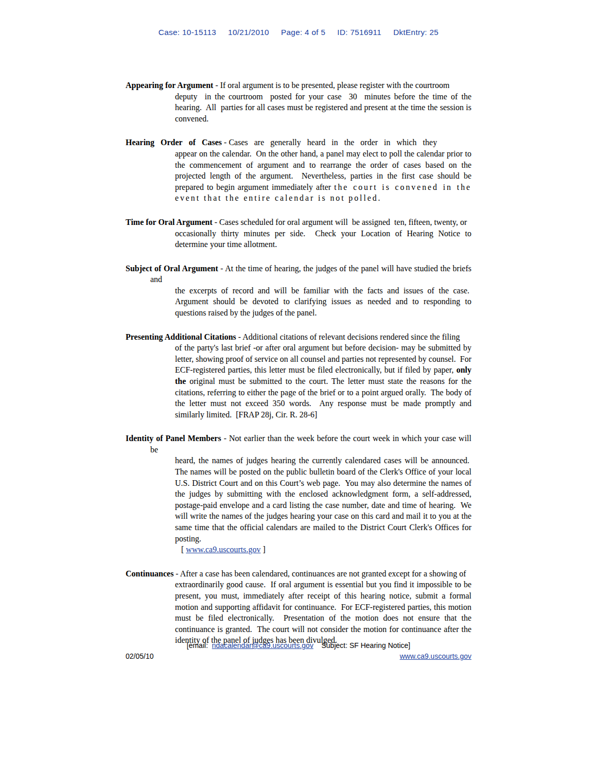Case: 10-1511310/21/2010 Page: 4 of 5 ID: 7516911 DktEntry: 25
Appearing for Argument - If oral argument is to be presented, please register with the courtroom deputy in the courtroom posted for your case 30 minutes before the time of the hearing. All parties for all cases must be registered and present at the time the session is convened.
Hearing Order of Cases - Cases are generally heard in the order in which they appear on the calendar. On the other hand, a panel may elect to poll the calendar prior to the commencement of argument and to rearrange the order of cases based on the projected length of the argument. Nevertheless, parties in the first case should be prepared to begin argument immediately after the court is convened in the event that the entire calendar is not polled.
Time for Oral Argument - Cases scheduled for oral argument will be assigned ten, fifteen, twenty, or occasionally thirty minutes per side. Check your Location of Hearing Notice to determine your time allotment.
Subject of Oral Argument - At the time of hearing, the judges of the panel will have studied the briefs and the excerpts of record and will be familiar with the facts and issues of the case. Argument should be devoted to clarifying issues as needed and to responding to questions raised by the judges of the panel.
Presenting Additional Citations - Additional citations of relevant decisions rendered since the filing of the party's last brief -or after oral argument but before decision- may be submitted by letter, showing proof of service on all counsel and parties not represented by counsel. For ECF-registered parties, this letter must be filed electronically, but if filed by paper, only the original must be submitted to the court. The letter must state the reasons for the citations, referring to either the page of the brief or to a point argued orally. The body of the letter must not exceed 350 words. Any response must be made promptly and similarly limited. [FRAP 28j, Cir. R. 28-6]
Identity of Panel Members - Not earlier than the week before the court week in which your case will be heard, the names of judges hearing the currently calendared cases will be announced. The names will be posted on the public bulletin board of the Clerk's Office of your local U.S. District Court and on this Court’s web page. You may also determine the names of the judges by submitting with the enclosed acknowledgment form, a self-addressed, postage-paid envelope and a card listing the case number, date and time of hearing. We will write the names of the judges hearing your case on this card and mail it to you at the same time that the official calendars are mailed to the District Court Clerk's Offices for posting.
[ www.ca9.uscourts.gov ]
Continuances - After a case has been calendared, continuances are not granted except for a showing of extraordinarily good cause. If oral argument is essential but you find it impossible to be present, you must, immediately after receipt of this hearing notice, submit a formal motion and supporting affidavit for continuance. For ECF-registered parties, this motion must be filed electronically. Presentation of the motion does not ensure that the continuance is granted. The court will not consider the motion for continuance after the identity of the panel of judges has been divulged.
[email: ndacalendar@ca9.uscourts.gov Subject: SF Hearing Notice]
02/05/10 www.ca9.uscourts.gov